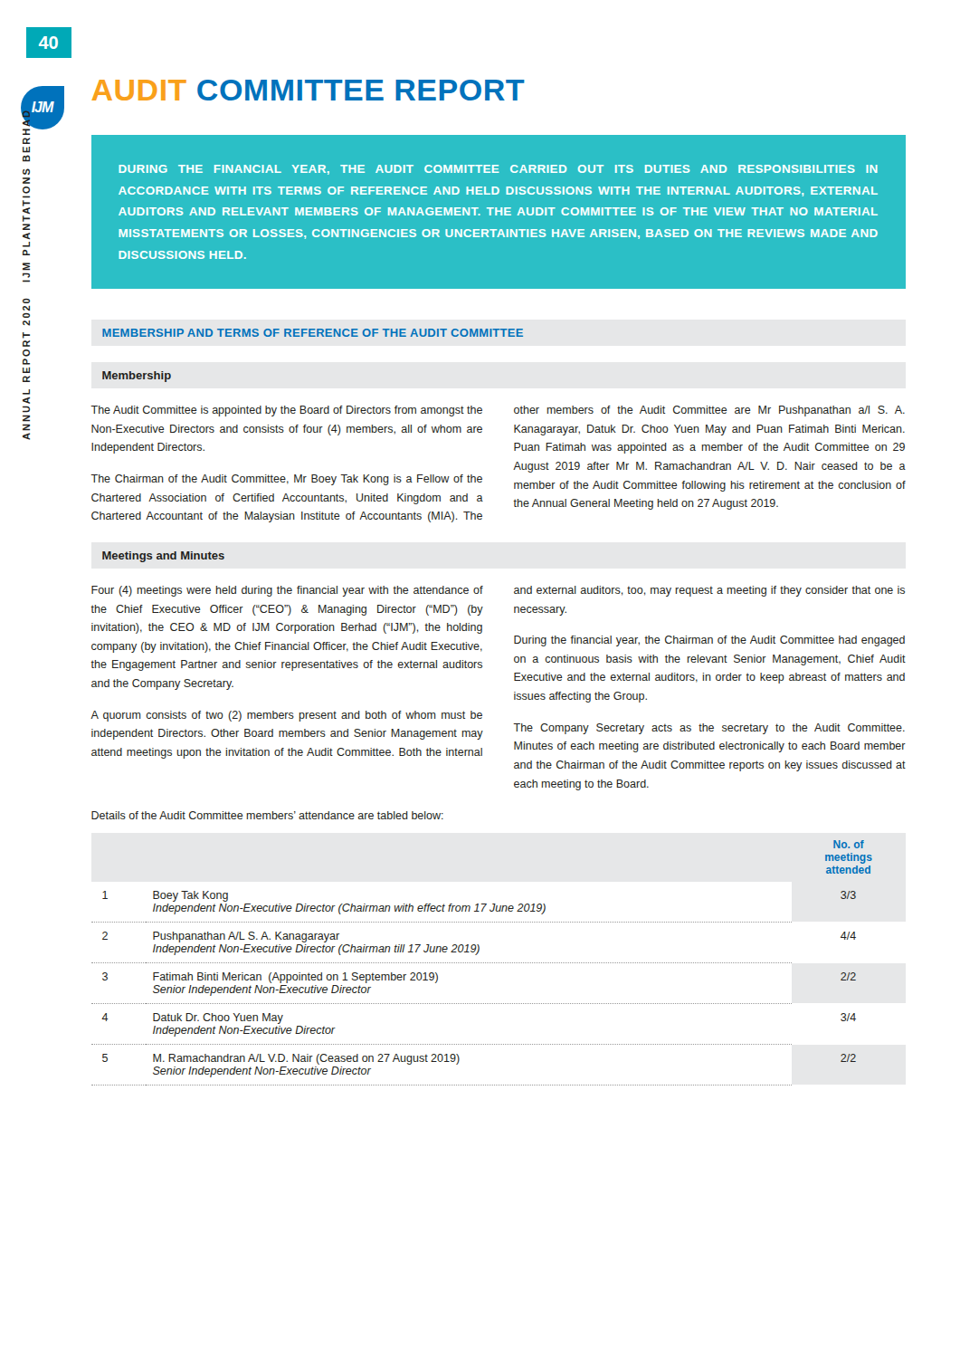40
IJM
ANNUAL REPORT 2020 IJM PLANTATIONS BERHAD
AUDIT COMMITTEE REPORT
DURING THE FINANCIAL YEAR, THE AUDIT COMMITTEE CARRIED OUT ITS DUTIES AND RESPONSIBILITIES IN ACCORDANCE WITH ITS TERMS OF REFERENCE AND HELD DISCUSSIONS WITH THE INTERNAL AUDITORS, EXTERNAL AUDITORS AND RELEVANT MEMBERS OF MANAGEMENT. THE AUDIT COMMITTEE IS OF THE VIEW THAT NO MATERIAL MISSTATEMENTS OR LOSSES, CONTINGENCIES OR UNCERTAINTIES HAVE ARISEN, BASED ON THE REVIEWS MADE AND DISCUSSIONS HELD.
MEMBERSHIP AND TERMS OF REFERENCE OF THE AUDIT COMMITTEE
Membership
The Audit Committee is appointed by the Board of Directors from amongst the Non-Executive Directors and consists of four (4) members, all of whom are Independent Directors.
The Chairman of the Audit Committee, Mr Boey Tak Kong is a Fellow of the Chartered Association of Certified Accountants, United Kingdom and a Chartered Accountant of the Malaysian Institute of Accountants (MIA). The other members of the Audit Committee are Mr Pushpanathan a/l S. A. Kanagarayar, Datuk Dr. Choo Yuen May and Puan Fatimah Binti Merican. Puan Fatimah was appointed as a member of the Audit Committee on 29 August 2019 after Mr M. Ramachandran A/L V. D. Nair ceased to be a member of the Audit Committee following his retirement at the conclusion of the Annual General Meeting held on 27 August 2019.
Meetings and Minutes
Four (4) meetings were held during the financial year with the attendance of the Chief Executive Officer (“CEO”) & Managing Director (“MD”) (by invitation), the CEO & MD of IJM Corporation Berhad (“IJM”), the holding company (by invitation), the Chief Financial Officer, the Chief Audit Executive, the Engagement Partner and senior representatives of the external auditors and the Company Secretary.
A quorum consists of two (2) members present and both of whom must be independent Directors. Other Board members and Senior Management may attend meetings upon the invitation of the Audit Committee. Both the internal and external auditors, too, may request a meeting if they consider that one is necessary.
During the financial year, the Chairman of the Audit Committee had engaged on a continuous basis with the relevant Senior Management, Chief Audit Executive and the external auditors, in order to keep abreast of matters and issues affecting the Group.
The Company Secretary acts as the secretary to the Audit Committee. Minutes of each meeting are distributed electronically to each Board member and the Chairman of the Audit Committee reports on key issues discussed at each meeting to the Board.
Details of the Audit Committee members’ attendance are tabled below:
| | | No. of meetings attended |
| --- | --- | --- |
| 1 | Boey Tak Kong Independent Non-Executive Director (Chairman with effect from 17 June 2019) | 3/3 |
| 2 | Pushpanathan A/L S. A. Kanagarayar Independent Non-Executive Director (Chairman till 17 June 2019) | 4/4 |
| 3 | Fatimah Binti Merican (Appointed on 1 September 2019) Senior Independent Non-Executive Director | 2/2 |
| 4 | Datuk Dr. Choo Yuen May Independent Non-Executive Director | 3/4 |
| 5 | M. Ramachandran A/L V.D. Nair (Ceased on 27 August 2019) Senior Independent Non-Executive Director | 2/2 |